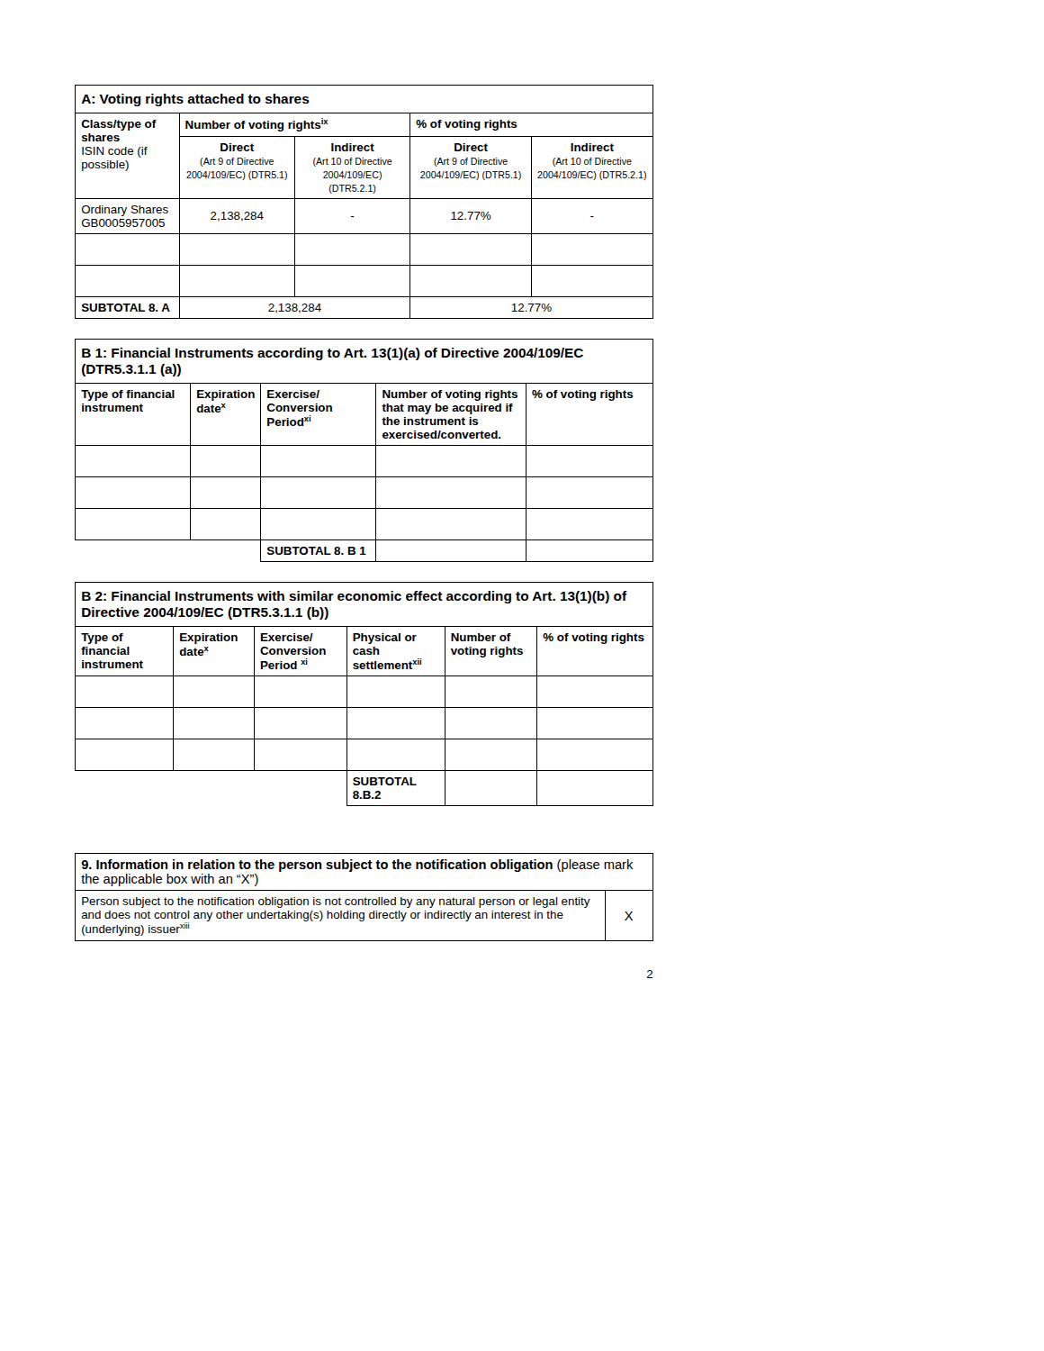| A: Voting rights attached to shares |
| Class/type of shares ISIN code (if possible) | Number of voting rights ix | % of voting rights |
| Direct (Art 9 of Directive 2004/109/EC) (DTR5.1) | Indirect (Art 10 of Directive 2004/109/EC) (DTR5.2.1) | Direct (Art 9 of Directive 2004/109/EC) (DTR5.1) | Indirect (Art 10 of Directive 2004/109/EC) (DTR5.2.1) |
| Ordinary Shares GB0005957005 | 2,138,284 | - | 12.77% | - |
| SUBTOTAL 8. A | 2,138,284 | 12.77% |
| B 1: Financial Instruments according to Art. 13(1)(a) of Directive 2004/109/EC (DTR5.3.1.1 (a)) |
| Type of financial instrument | Expiration date x | Exercise/ Conversion Period xi | Number of voting rights that may be acquired if the instrument is exercised/converted. | % of voting rights |
| | SUBTOTAL 8. B 1 | | |
| B 2: Financial Instruments with similar economic effect according to Art. 13(1)(b) of Directive 2004/109/EC (DTR5.3.1.1 (b)) |
| Type of financial instrument | Expiration date x | Exercise/ Conversion Period xi | Physical or cash settlement xii | Number of voting rights | % of voting rights |
| | SUBTOTAL 8.B.2 | | |
| 9. Information in relation to the person subject to the notification obligation (please mark the applicable box with an “X”) |
| Person subject to the notification obligation is not controlled by any natural person or legal entity and does not control any other undertaking(s) holding directly or indirectly an interest in the (underlying) issuer xiii | X |
2